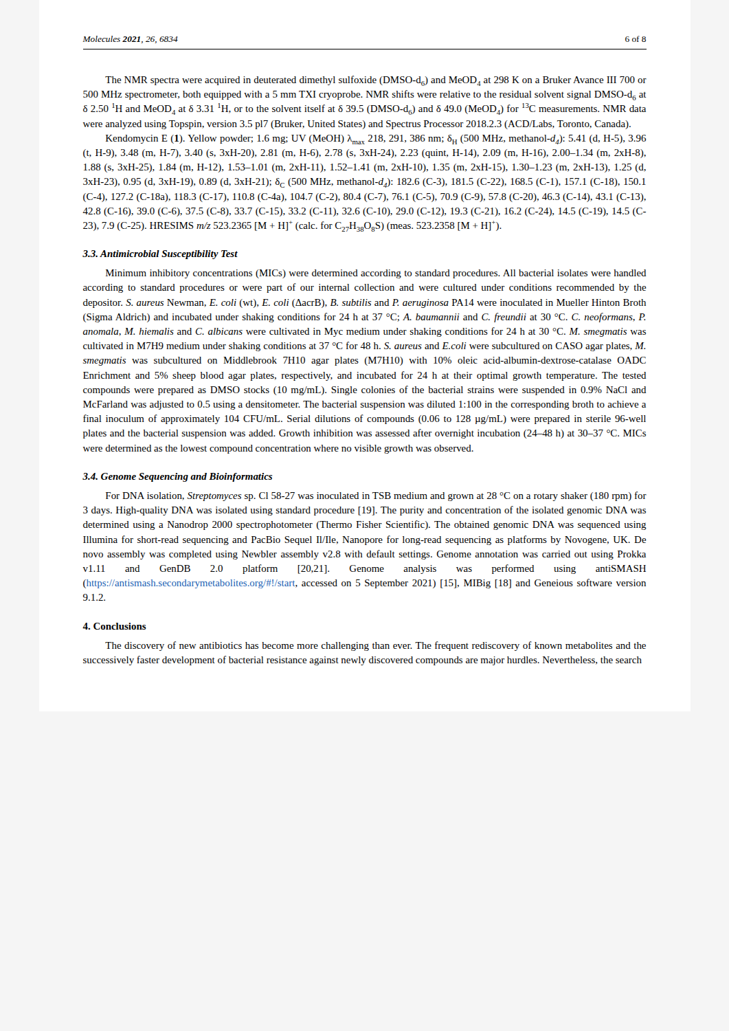Molecules 2021, 26, 6834 6 of 8
The NMR spectra were acquired in deuterated dimethyl sulfoxide (DMSO-d6) and MeOD4 at 298 K on a Bruker Avance III 700 or 500 MHz spectrometer, both equipped with a 5 mm TXI cryoprobe. NMR shifts were relative to the residual solvent signal DMSO-d6 at δ 2.50 1H and MeOD4 at δ 3.31 1H, or to the solvent itself at δ 39.5 (DMSO-d6) and δ 49.0 (MeOD4) for 13C measurements. NMR data were analyzed using Topspin, version 3.5 pl7 (Bruker, United States) and Spectrus Processor 2018.2.3 (ACD/Labs, Toronto, Canada).
Kendomycin E (1). Yellow powder; 1.6 mg; UV (MeOH) λmax 218, 291, 386 nm; δH (500 MHz, methanol-d4): 5.41 (d, H-5), 3.96 (t, H-9), 3.48 (m, H-7), 3.40 (s, 3xH-20), 2.81 (m, H-6), 2.78 (s, 3xH-24), 2.23 (quint, H-14), 2.09 (m, H-16), 2.00–1.34 (m, 2xH-8), 1.88 (s, 3xH-25), 1.84 (m, H-12), 1.53–1.01 (m, 2xH-11), 1.52–1.41 (m, 2xH-10), 1.35 (m, 2xH-15), 1.30–1.23 (m, 2xH-13), 1.25 (d, 3xH-23), 0.95 (d, 3xH-19), 0.89 (d, 3xH-21); δC (500 MHz, methanol-d4): 182.6 (C-3), 181.5 (C-22), 168.5 (C-1), 157.1 (C-18), 150.1 (C-4), 127.2 (C-18a), 118.3 (C-17), 110.8 (C-4a), 104.7 (C-2), 80.4 (C-7), 76.1 (C-5), 70.9 (C-9), 57.8 (C-20), 46.3 (C-14), 43.1 (C-13), 42.8 (C-16), 39.0 (C-6), 37.5 (C-8), 33.7 (C-15), 33.2 (C-11), 32.6 (C-10), 29.0 (C-12), 19.3 (C-21), 16.2 (C-24), 14.5 (C-19), 14.5 (C-23), 7.9 (C-25). HRESIMS m/z 523.2365 [M + H]+ (calc. for C27H38O8S) (meas. 523.2358 [M + H]+).
3.3. Antimicrobial Susceptibility Test
Minimum inhibitory concentrations (MICs) were determined according to standard procedures. All bacterial isolates were handled according to standard procedures or were part of our internal collection and were cultured under conditions recommended by the depositor. S. aureus Newman, E. coli (wt), E. coli (ΔacrB), B. subtilis and P. aeruginosa PA14 were inoculated in Mueller Hinton Broth (Sigma Aldrich) and incubated under shaking conditions for 24 h at 37 °C; A. baumannii and C. freundii at 30 °C. C. neoformans, P. anomala, M. hiemalis and C. albicans were cultivated in Myc medium under shaking conditions for 24 h at 30 °C. M. smegmatis was cultivated in M7H9 medium under shaking conditions at 37 °C for 48 h. S. aureus and E.coli were subcultured on CASO agar plates, M. smegmatis was subcultured on Middlebrook 7H10 agar plates (M7H10) with 10% oleic acid-albumin-dextrose-catalase OADC Enrichment and 5% sheep blood agar plates, respectively, and incubated for 24 h at their optimal growth temperature. The tested compounds were prepared as DMSO stocks (10 mg/mL). Single colonies of the bacterial strains were suspended in 0.9% NaCl and McFarland was adjusted to 0.5 using a densitometer. The bacterial suspension was diluted 1:100 in the corresponding broth to achieve a final inoculum of approximately 104 CFU/mL. Serial dilutions of compounds (0.06 to 128 µg/mL) were prepared in sterile 96-well plates and the bacterial suspension was added. Growth inhibition was assessed after overnight incubation (24–48 h) at 30–37 °C. MICs were determined as the lowest compound concentration where no visible growth was observed.
3.4. Genome Sequencing and Bioinformatics
For DNA isolation, Streptomyces sp. Cl 58-27 was inoculated in TSB medium and grown at 28 °C on a rotary shaker (180 rpm) for 3 days. High-quality DNA was isolated using standard procedure [19]. The purity and concentration of the isolated genomic DNA was determined using a Nanodrop 2000 spectrophotometer (Thermo Fisher Scientific). The obtained genomic DNA was sequenced using Illumina for short-read sequencing and PacBio Sequel Il/Ile, Nanopore for long-read sequencing as platforms by Novogene, UK. De novo assembly was completed using Newbler assembly v2.8 with default settings. Genome annotation was carried out using Prokka v1.11 and GenDB 2.0 platform [20,21]. Genome analysis was performed using antiSMASH (https://antismash.secondarymetabolites.org/#!/start, accessed on 5 September 2021) [15], MIBig [18] and Geneious software version 9.1.2.
4. Conclusions
The discovery of new antibiotics has become more challenging than ever. The frequent rediscovery of known metabolites and the successively faster development of bacterial resistance against newly discovered compounds are major hurdles. Nevertheless, the search